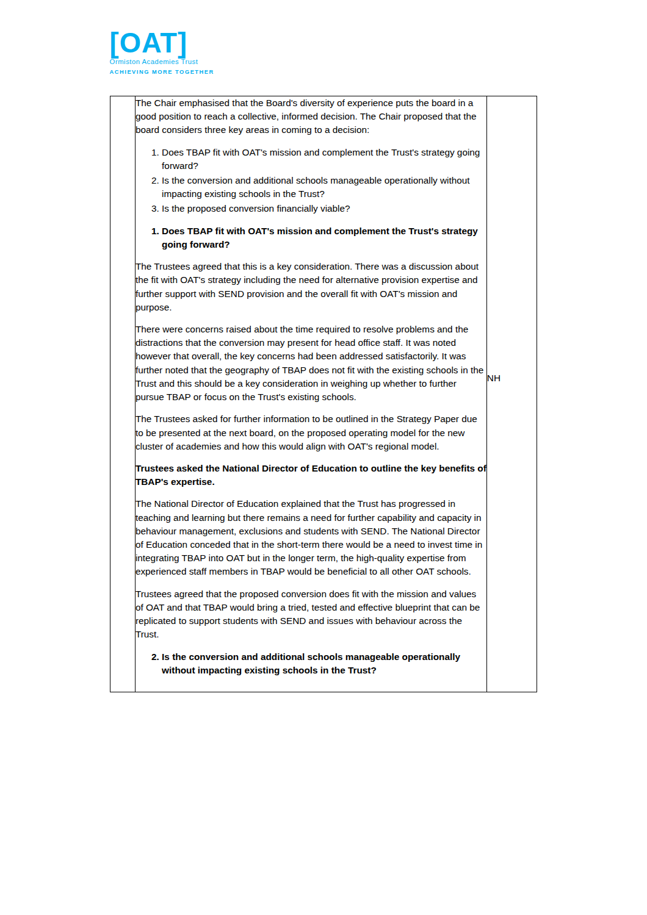[OAT]
Ormiston Academies Trust
ACHIEVING MORE TOGETHER
| | The Chair emphasised that the Board's diversity of experience puts the board in a good position to reach a collective, informed decision. The Chair proposed that the board considers three key areas in coming to a decision: Does TBAP fit with OAT's mission and complement the Trust's strategy going forward? Is the conversion and additional schools manageable operationally without impacting existing schools in the Trust? Is the proposed conversion financially viable? Does TBAP fit with OAT's mission and complement the Trust's strategy going forward? The Trustees agreed that this is a key consideration. There was a discussion about the fit with OAT's strategy including the need for alternative provision expertise and further support with SEND provision and the overall fit with OAT's mission and purpose. There were concerns raised about the time required to resolve problems and the distractions that the conversion may present for head office staff. It was noted however that overall, the key concerns had been addressed satisfactorily. It was further noted that the geography of TBAP does not fit with the existing schools in the Trust and this should be a key consideration in weighing up whether to further pursue TBAP or focus on the Trust's existing schools. The Trustees asked for further information to be outlined in the Strategy Paper due to be presented at the next board, on the proposed operating model for the new cluster of academies and how this would align with OAT's regional model. Trustees asked the National Director of Education to outline the key benefits of TBAP's expertise. The National Director of Education explained that the Trust has progressed in teaching and learning but there remains a need for further capability and capacity in behaviour management, exclusions and students with SEND. The National Director of Education conceded that in the short-term there would be a need to invest time in integrating TBAP into OAT but in the longer term, the high-quality expertise from experienced staff members in TBAP would be beneficial to all other OAT schools. Trustees agreed that the proposed conversion does fit with the mission and values of OAT and that TBAP would bring a tried, tested and effective blueprint that can be replicated to support students with SEND and issues with behaviour across the Trust. Is the conversion and additional schools manageable operationally without impacting existing schools in the Trust? | NH |